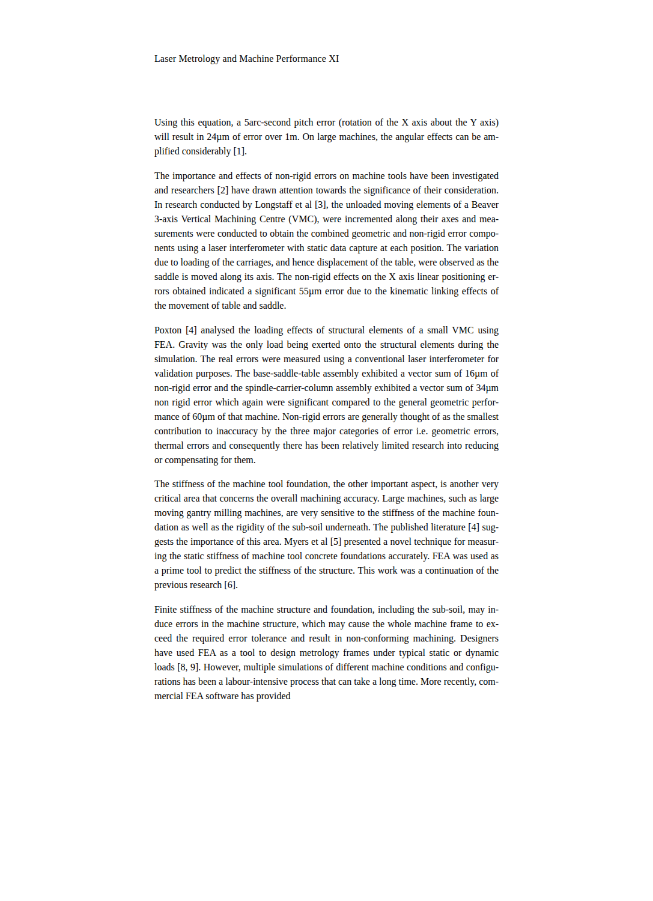Laser Metrology and Machine Performance XI
Using this equation, a 5arc-second pitch error (rotation of the X axis about the Y axis) will result in 24µm of error over 1m. On large machines, the angular effects can be amplified considerably [1].
The importance and effects of non-rigid errors on machine tools have been investigated and researchers [2] have drawn attention towards the significance of their consideration. In research conducted by Longstaff et al [3], the unloaded moving elements of a Beaver 3-axis Vertical Machining Centre (VMC), were incremented along their axes and measurements were conducted to obtain the combined geometric and non-rigid error components using a laser interferometer with static data capture at each position. The variation due to loading of the carriages, and hence displacement of the table, were observed as the saddle is moved along its axis. The non-rigid effects on the X axis linear positioning errors obtained indicated a significant 55µm error due to the kinematic linking effects of the movement of table and saddle.
Poxton [4] analysed the loading effects of structural elements of a small VMC using FEA. Gravity was the only load being exerted onto the structural elements during the simulation. The real errors were measured using a conventional laser interferometer for validation purposes. The base-saddle-table assembly exhibited a vector sum of 16µm of non-rigid error and the spindle-carrier-column assembly exhibited a vector sum of 34µm non rigid error which again were significant compared to the general geometric performance of 60µm of that machine. Non-rigid errors are generally thought of as the smallest contribution to inaccuracy by the three major categories of error i.e. geometric errors, thermal errors and consequently there has been relatively limited research into reducing or compensating for them.
The stiffness of the machine tool foundation, the other important aspect, is another very critical area that concerns the overall machining accuracy. Large machines, such as large moving gantry milling machines, are very sensitive to the stiffness of the machine foundation as well as the rigidity of the sub-soil underneath. The published literature [4] suggests the importance of this area. Myers et al [5] presented a novel technique for measuring the static stiffness of machine tool concrete foundations accurately. FEA was used as a prime tool to predict the stiffness of the structure. This work was a continuation of the previous research [6].
Finite stiffness of the machine structure and foundation, including the sub-soil, may induce errors in the machine structure, which may cause the whole machine frame to exceed the required error tolerance and result in non-conforming machining. Designers have used FEA as a tool to design metrology frames under typical static or dynamic loads [8, 9]. However, multiple simulations of different machine conditions and configurations has been a labour-intensive process that can take a long time. More recently, commercial FEA software has provided